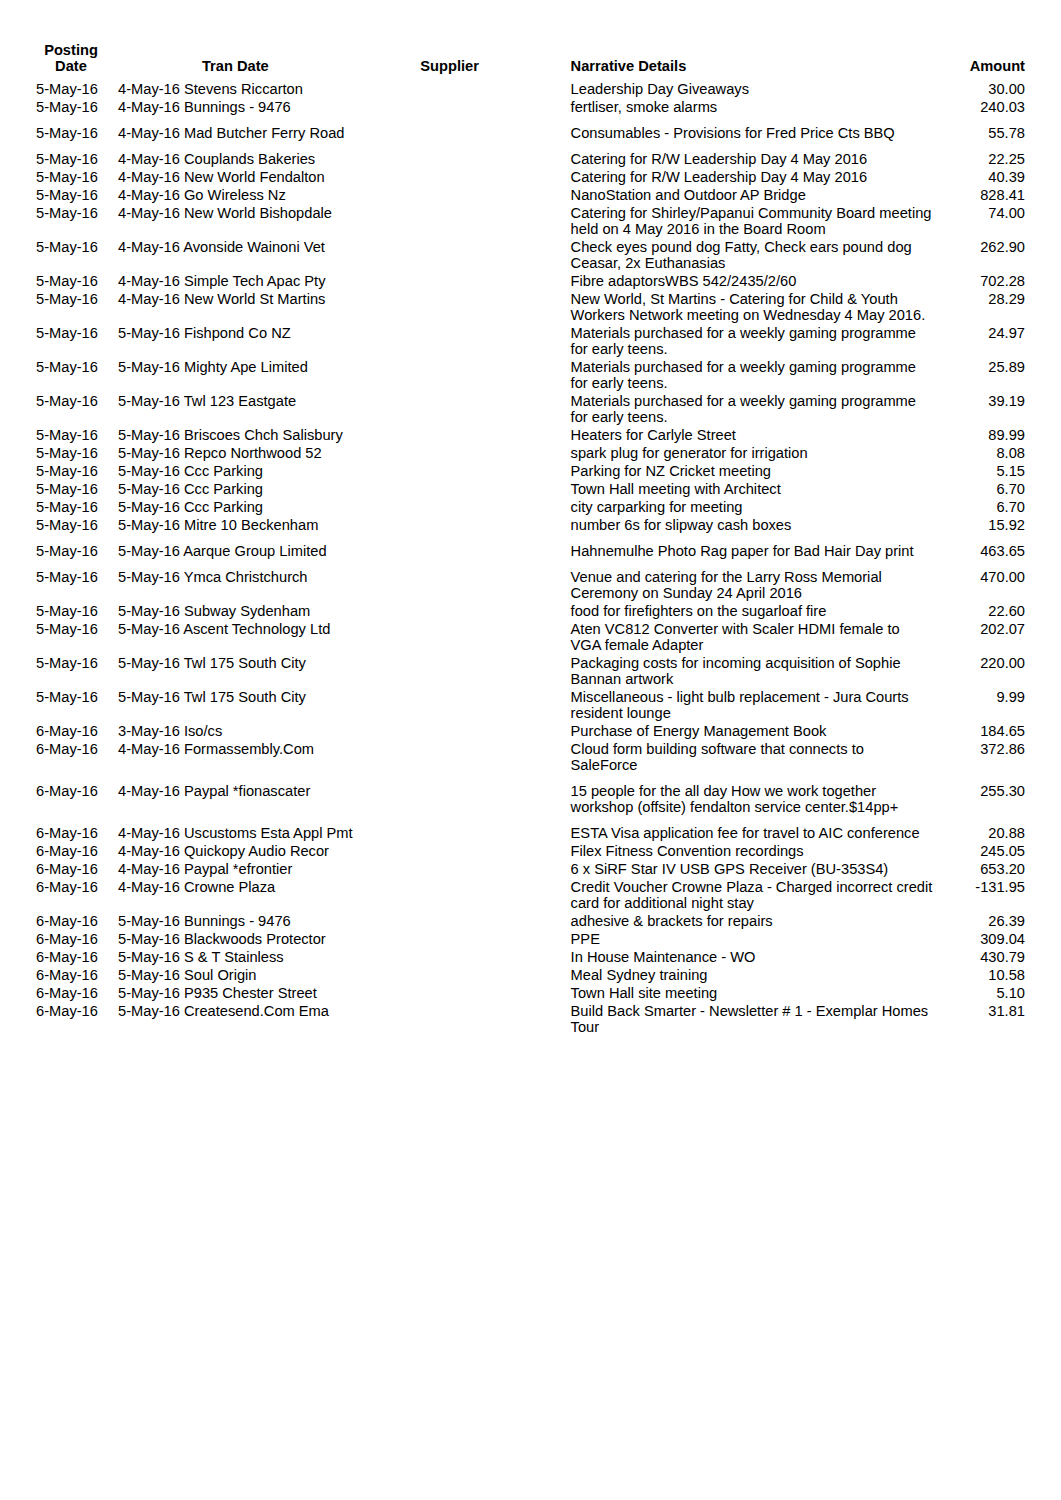| Posting Date | Tran Date | Supplier | Narrative Details | Amount |
| --- | --- | --- | --- | --- |
| 5-May-16 | 4-May-16 Stevens Riccarton | | Leadership Day Giveaways | 30.00 |
| 5-May-16 | 4-May-16 Bunnings - 9476 | | fertliser, smoke alarms | 240.03 |
| 5-May-16 | 4-May-16 Mad Butcher Ferry Road | | Consumables - Provisions for Fred Price Cts BBQ | 55.78 |
| 5-May-16 | 4-May-16 Couplands Bakeries | | Catering for R/W Leadership Day 4 May 2016 | 22.25 |
| 5-May-16 | 4-May-16 New World Fendalton | | Catering for R/W Leadership Day 4 May 2016 | 40.39 |
| 5-May-16 | 4-May-16 Go Wireless Nz | | NanoStation and Outdoor AP Bridge | 828.41 |
| 5-May-16 | 4-May-16 New World Bishopdale | | Catering for Shirley/Papanui Community Board meeting held on 4 May 2016 in the Board Room | 74.00 |
| 5-May-16 | 4-May-16 Avonside Wainoni Vet | | Check eyes pound dog Fatty, Check ears pound dog Ceasar, 2x Euthanasias | 262.90 |
| 5-May-16 | 4-May-16 Simple Tech Apac Pty | | Fibre adaptorsWBS 542/2435/2/60 | 702.28 |
| 5-May-16 | 4-May-16 New World St Martins | | New World, St Martins - Catering for Child & Youth Workers Network meeting on Wednesday 4 May 2016. | 28.29 |
| 5-May-16 | 5-May-16 Fishpond Co NZ | | Materials purchased for a weekly gaming programme for early teens. | 24.97 |
| 5-May-16 | 5-May-16 Mighty Ape Limited | | Materials purchased for a weekly gaming programme for early teens. | 25.89 |
| 5-May-16 | 5-May-16 Twl 123 Eastgate | | Materials purchased for a weekly gaming programme for early teens. | 39.19 |
| 5-May-16 | 5-May-16 Briscoes Chch Salisbury | | Heaters for Carlyle Street | 89.99 |
| 5-May-16 | 5-May-16 Repco Northwood 52 | | spark plug for generator for irrigation | 8.08 |
| 5-May-16 | 5-May-16 Ccc Parking | | Parking for NZ Cricket meeting | 5.15 |
| 5-May-16 | 5-May-16 Ccc Parking | | Town Hall meeting with Architect | 6.70 |
| 5-May-16 | 5-May-16 Ccc Parking | | city carparking for meeting | 6.70 |
| 5-May-16 | 5-May-16 Mitre 10 Beckenham | | number 6s for slipway cash boxes | 15.92 |
| 5-May-16 | 5-May-16 Aarque Group Limited | | Hahnemulhe Photo Rag paper for Bad Hair Day print | 463.65 |
| 5-May-16 | 5-May-16 Ymca Christchurch | | Venue and catering for the Larry Ross Memorial Ceremony on Sunday 24 April 2016 | 470.00 |
| 5-May-16 | 5-May-16 Subway Sydenham | | food for firefighters on the sugarloaf fire | 22.60 |
| 5-May-16 | 5-May-16 Ascent Technology Ltd | | Aten VC812 Converter with Scaler HDMI female to VGA female Adapter | 202.07 |
| 5-May-16 | 5-May-16 Twl 175 South City | | Packaging costs for incoming acquisition of Sophie Bannan artwork | 220.00 |
| 5-May-16 | 5-May-16 Twl 175 South City | | Miscellaneous - light bulb replacement - Jura Courts resident lounge | 9.99 |
| 6-May-16 | 3-May-16 Iso/cs | | Purchase of Energy Management Book | 184.65 |
| 6-May-16 | 4-May-16 Formassembly.Com | | Cloud form building software that connects to SaleForce | 372.86 |
| 6-May-16 | 4-May-16 Paypal *fionascater | | 15 people for the all day How we work together workshop (offsite) fendalton service center.$14pp+ | 255.30 |
| 6-May-16 | 4-May-16 Uscustoms Esta Appl Pmt | | ESTA Visa application fee for travel to AIC conference | 20.88 |
| 6-May-16 | 4-May-16 Quickopy Audio Recor | | Filex Fitness Convention recordings | 245.05 |
| 6-May-16 | 4-May-16 Paypal *efrontier | | 6 x SiRF Star IV USB GPS Receiver (BU-353S4) | 653.20 |
| 6-May-16 | 4-May-16 Crowne Plaza | | Credit Voucher Crowne Plaza - Charged incorrect credit card for additional night stay | -131.95 |
| 6-May-16 | 5-May-16 Bunnings - 9476 | | adhesive & brackets for repairs | 26.39 |
| 6-May-16 | 5-May-16 Blackwoods Protector | | PPE | 309.04 |
| 6-May-16 | 5-May-16 S & T Stainless | | In House Maintenance - WO | 430.79 |
| 6-May-16 | 5-May-16 Soul Origin | | Meal Sydney training | 10.58 |
| 6-May-16 | 5-May-16 P935 Chester Street | | Town Hall site meeting | 5.10 |
| 6-May-16 | 5-May-16 Createsend.Com Ema | | Build Back Smarter - Newsletter # 1 - Exemplar Homes Tour | 31.81 |